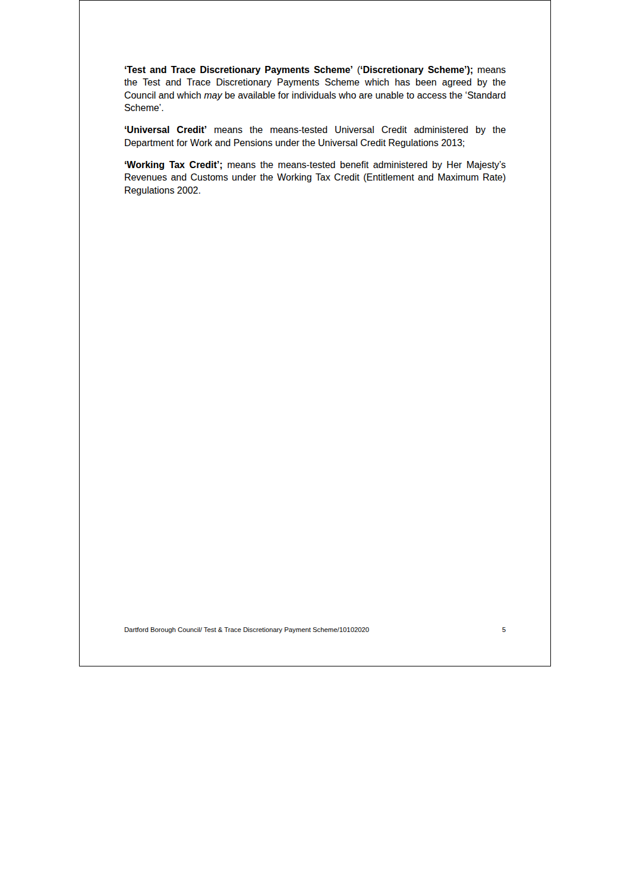‘Test and Trace Discretionary Payments Scheme’ (‘Discretionary Scheme’); means the Test and Trace Discretionary Payments Scheme which has been agreed by the Council and which may be available for individuals who are unable to access the ‘Standard Scheme’.
‘Universal Credit’ means the means-tested Universal Credit administered by the Department for Work and Pensions under the Universal Credit Regulations 2013;
‘Working Tax Credit’; means the means-tested benefit administered by Her Majesty’s Revenues and Customs under the Working Tax Credit (Entitlement and Maximum Rate) Regulations 2002.
Dartford Borough Council/ Test & Trace Discretionary Payment Scheme/10102020 5